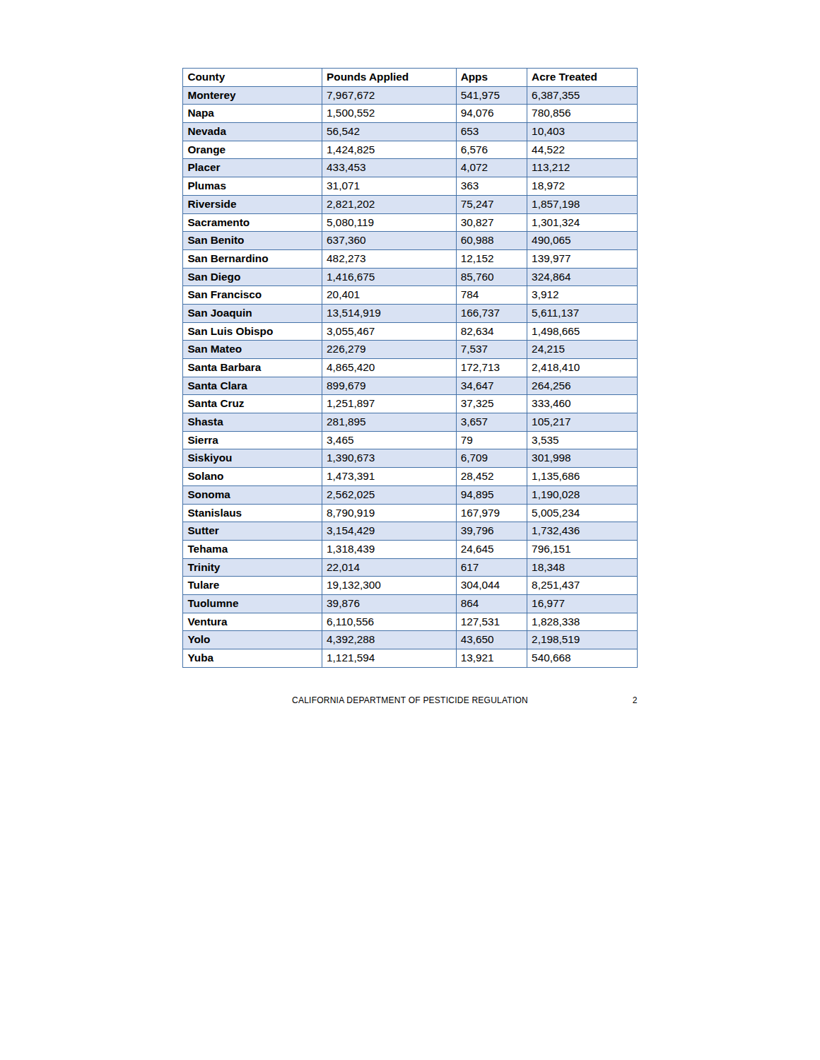| County | Pounds Applied | Apps | Acre Treated |
| --- | --- | --- | --- |
| Monterey | 7,967,672 | 541,975 | 6,387,355 |
| Napa | 1,500,552 | 94,076 | 780,856 |
| Nevada | 56,542 | 653 | 10,403 |
| Orange | 1,424,825 | 6,576 | 44,522 |
| Placer | 433,453 | 4,072 | 113,212 |
| Plumas | 31,071 | 363 | 18,972 |
| Riverside | 2,821,202 | 75,247 | 1,857,198 |
| Sacramento | 5,080,119 | 30,827 | 1,301,324 |
| San Benito | 637,360 | 60,988 | 490,065 |
| San Bernardino | 482,273 | 12,152 | 139,977 |
| San Diego | 1,416,675 | 85,760 | 324,864 |
| San Francisco | 20,401 | 784 | 3,912 |
| San Joaquin | 13,514,919 | 166,737 | 5,611,137 |
| San Luis Obispo | 3,055,467 | 82,634 | 1,498,665 |
| San Mateo | 226,279 | 7,537 | 24,215 |
| Santa Barbara | 4,865,420 | 172,713 | 2,418,410 |
| Santa Clara | 899,679 | 34,647 | 264,256 |
| Santa Cruz | 1,251,897 | 37,325 | 333,460 |
| Shasta | 281,895 | 3,657 | 105,217 |
| Sierra | 3,465 | 79 | 3,535 |
| Siskiyou | 1,390,673 | 6,709 | 301,998 |
| Solano | 1,473,391 | 28,452 | 1,135,686 |
| Sonoma | 2,562,025 | 94,895 | 1,190,028 |
| Stanislaus | 8,790,919 | 167,979 | 5,005,234 |
| Sutter | 3,154,429 | 39,796 | 1,732,436 |
| Tehama | 1,318,439 | 24,645 | 796,151 |
| Trinity | 22,014 | 617 | 18,348 |
| Tulare | 19,132,300 | 304,044 | 8,251,437 |
| Tuolumne | 39,876 | 864 | 16,977 |
| Ventura | 6,110,556 | 127,531 | 1,828,338 |
| Yolo | 4,392,288 | 43,650 | 2,198,519 |
| Yuba | 1,121,594 | 13,921 | 540,668 |
CALIFORNIA DEPARTMENT OF PESTICIDE REGULATION 2